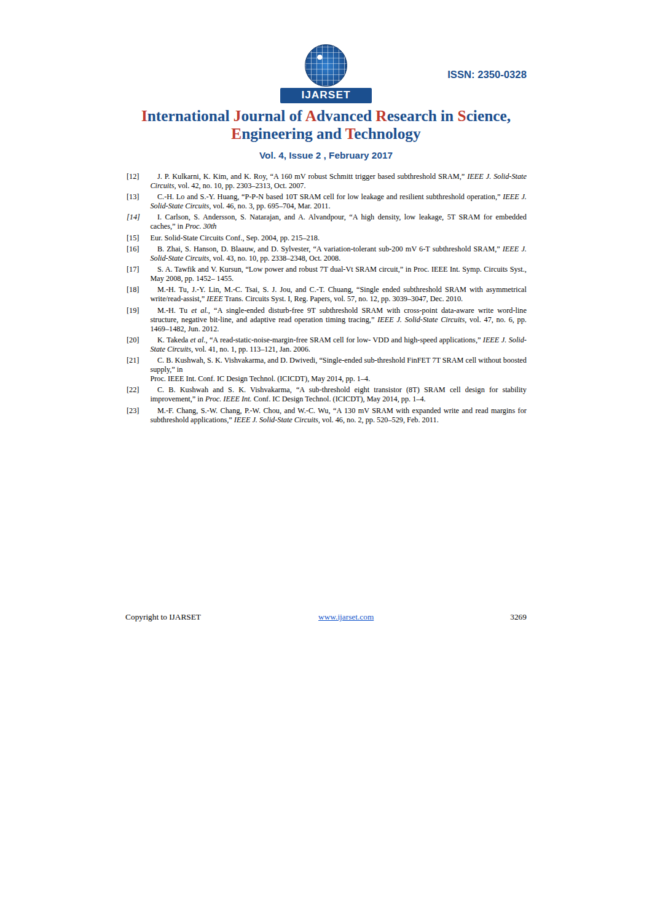IJARSET
ISSN: 2350-0328
International Journal of Advanced Research in Science,
Engineering and Technology
Vol. 4, Issue 2 , February 2017
[12] J. P. Kulkarni, K. Kim, and K. Roy, “A 160 mV robust Schmitt trigger based subthreshold SRAM,” IEEE J. Solid-State Circuits, vol. 42, no. 10, pp. 2303–2313, Oct. 2007.
[13] C.-H. Lo and S.-Y. Huang, “P-P-N based 10T SRAM cell for low leakage and resilient subthreshold operation,” IEEE J. Solid-State Circuits, vol. 46, no. 3, pp. 695–704, Mar. 2011.
[14] I. Carlson, S. Andersson, S. Natarajan, and A. Alvandpour, “A high density, low leakage, 5T SRAM for embedded caches,” in Proc. 30th
[15] Eur. Solid-State Circuits Conf., Sep. 2004, pp. 215–218.
[16] B. Zhai, S. Hanson, D. Blaauw, and D. Sylvester, “A variation-tolerant sub-200 mV 6-T subthreshold SRAM,” IEEE J. Solid-State Circuits, vol. 43, no. 10, pp. 2338–2348, Oct. 2008.
[17] S. A. Tawfik and V. Kursun, “Low power and robust 7T dual-Vt SRAM circuit,” in Proc. IEEE Int. Symp. Circuits Syst., May 2008, pp. 1452– 1455.
[18] M.-H. Tu, J.-Y. Lin, M.-C. Tsai, S. J. Jou, and C.-T. Chuang, “Single ended subthreshold SRAM with asymmetrical write/read-assist,” IEEE Trans. Circuits Syst. I, Reg. Papers, vol. 57, no. 12, pp. 3039–3047, Dec. 2010.
[19] M.-H. Tu et al., “A single-ended disturb-free 9T subthreshold SRAM with cross-point data-aware write word-line structure, negative bit-line, and adaptive read operation timing tracing,” IEEE J. Solid-State Circuits, vol. 47, no. 6, pp. 1469–1482, Jun. 2012.
[20] K. Takeda et al., “A read-static-noise-margin-free SRAM cell for low- VDD and high-speed applications,” IEEE J. Solid-State Circuits, vol. 41, no. 1, pp. 113–121, Jan. 2006.
[21] C. B. Kushwah, S. K. Vishvakarma, and D. Dwivedi, “Single-ended sub-threshold FinFET 7T SRAM cell without boosted supply,” in
Proc. IEEE Int. Conf. IC Design Technol. (ICICDT), May 2014, pp. 1–4.
[22] C. B. Kushwah and S. K. Vishvakarma, “A sub-threshold eight transistor (8T) SRAM cell design for stability improvement,” in Proc. IEEE Int. Conf. IC Design Technol. (ICICDT), May 2014, pp. 1–4.
[23] M.-F. Chang, S.-W. Chang, P.-W. Chou, and W.-C. Wu, “A 130 mV SRAM with expanded write and read margins for subthreshold applications,” IEEE J. Solid-State Circuits, vol. 46, no. 2, pp. 520–529, Feb. 2011.
Copyright to IJARSET
www.ijarset.com
3269